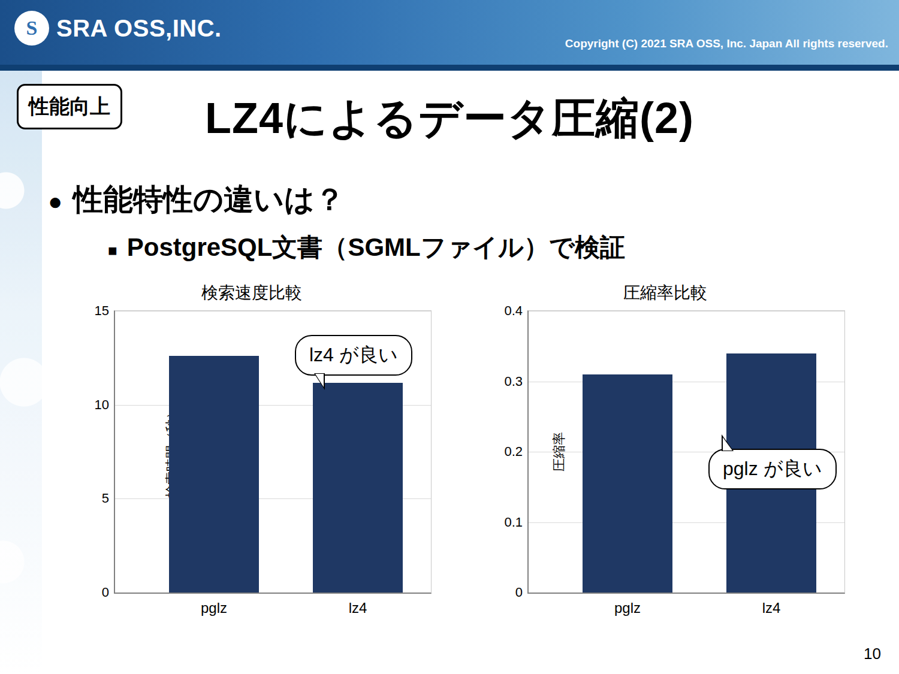S
SRA OSS,INC.
Copyright (C) 2021 SRA OSS, Inc. Japan All rights reserved.
性能向上
LZ4によるデータ圧縮(2)
●性能特性の違いは？
■PostgreSQL文書（SGMLファイル）で検証
検索速度比較
検索時間（秒）
15
10
5
0
pglz
lz4
lz4 が良い
圧縮率比較
圧縮率
0.4
0.3
0.2
0.1
0
pglz
lz4
pglz が良い
10